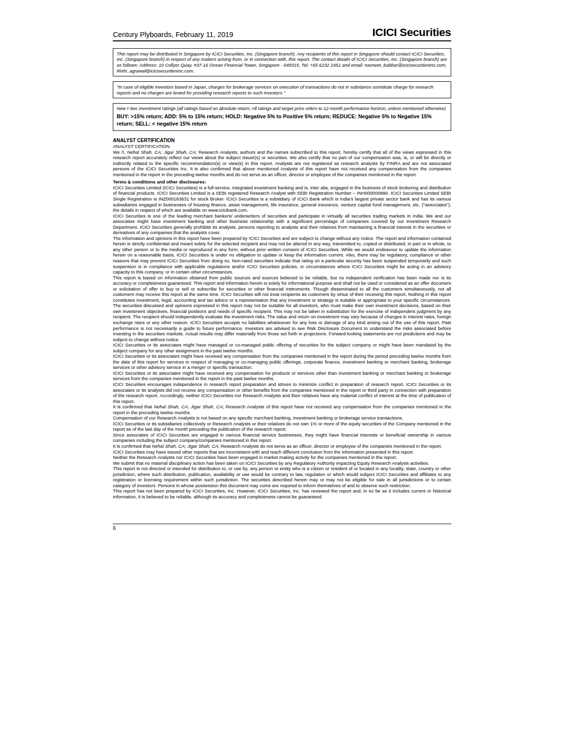Century Plyboards, February 11, 2019
ICICI Securities
This report may be distributed in Singapore by ICICI Securities, Inc. (Singapore branch). Any recipients of this report in Singapore should contact ICICI Securities, Inc. (Singapore branch) in respect of any matters arising from, or in connection with, this report. The contact details of ICICI Securities, Inc. (Singapore branch) are as follows: Address: 10 Collyer Quay, #37-16 Ocean Financial Tower, Singapore - 049315, Tel: +65 6232 2451 and email: navneet_babbar@icicisecuritiesinc.com, Rishi_agrawal@icicisecuritiesinc.com.
"In case of eligible investors based in Japan, charges for brokerage services on execution of transactions do not in substance constitute charge for research reports and no charges are levied for providing research reports to such investors."
New I-Sec investment ratings (all ratings based on absolute return; All ratings and target price refers to 12-month performance horizon, unless mentioned otherwise)
BUY: >15% return; ADD: 5% to 15% return; HOLD: Negative 5% to Positive 5% return; REDUCE: Negative 5% to Negative 15% return; SELL: < negative 15% return
ANALYST CERTIFICATION
ANALYST CERTIFICATION
We /I, Nehal Shah, CA; Jigar Shah, CA; Research Analysts, authors and the names subscribed to this report, hereby certify that all of the views expressed in this research report accurately reflect our views about the subject issuer(s) or securities. We also certify that no part of our compensation was, is, or will be directly or indirectly related to the specific recommendation(s) or view(s) in this report. Analysts are not registered as research analysts by FINRA and are not associated persons of the ICICI Securities Inc. It is also confirmed that above mentioned Analysts of this report have not received any compensation from the companies mentioned in the report in the preceding twelve months and do not serve as an officer, director or employee of the companies mentioned in the report.
Terms & conditions and other disclosures:
ICICI Securities Limited (ICICI Securities) is a full-service, integrated investment banking and is, inter alia, engaged in the business of stock brokering and distribution of financial products. ICICI Securities Limited is a SEBI registered Research Analyst with SEBI Registration Number – INH000000990. ICICI Securities Limited SEBI Single Registration is INZ000183631 for stock Broker. ICICI Securities is a subsidiary of ICICI Bank which is India's largest private sector bank and has its various subsidiaries engaged in businesses of housing finance, asset management, life insurance, general insurance, venture capital fund management, etc. ("associates"), the details in respect of which are available on www.icicibank.com.
ICICI Securities is one of the leading merchant bankers/ underwriters of securities and participate in virtually all securities trading markets in India. We and our associates might have investment banking and other business relationship with a significant percentage of companies covered by our Investment Research Department. ICICI Securities generally prohibits its analysts, persons reporting to analysts and their relatives from maintaining a financial interest in the securities or derivatives of any companies that the analysts cover.
The information and opinions in this report have been prepared by ICICI Securities and are subject to change without any notice. The report and information contained herein is strictly confidential and meant solely for the selected recipient and may not be altered in any way, transmitted to, copied or distributed, in part or in whole, to any other person or to the media or reproduced in any form, without prior written consent of ICICI Securities. While we would endeavour to update the information herein on a reasonable basis, ICICI Securities is under no obligation to update or keep the information current. Also, there may be regulatory, compliance or other reasons that may prevent ICICI Securities from doing so. Non-rated securities indicate that rating on a particular security has been suspended temporarily and such suspension is in compliance with applicable regulations and/or ICICI Securities policies, in circumstances where ICICI Securities might be acting in an advisory capacity to this company, or in certain other circumstances.
This report is based on information obtained from public sources and sources believed to be reliable, but no independent verification has been made nor is its accuracy or completeness guaranteed. This report and information herein is solely for informational purpose and shall not be used or considered as an offer document or solicitation of offer to buy or sell or subscribe for securities or other financial instruments. Though disseminated to all the customers simultaneously, not all customers may receive this report at the same time. ICICI Securities will not treat recipients as customers by virtue of their receiving this report. Nothing in this report constitutes investment, legal, accounting and tax advice or a representation that any investment or strategy is suitable or appropriate to your specific circumstances. The securities discussed and opinions expressed in this report may not be suitable for all investors, who must make their own investment decisions, based on their own investment objectives, financial positions and needs of specific recipient. This may not be taken in substitution for the exercise of independent judgment by any recipient. The recipient should independently evaluate the investment risks. The value and return on investment may vary because of changes in interest rates, foreign exchange rates or any other reason. ICICI Securities accepts no liabilities whatsoever for any loss or damage of any kind arising out of the use of this report. Past performance is not necessarily a guide to future performance. Investors are advised to see Risk Disclosure Document to understand the risks associated before investing in the securities markets. Actual results may differ materially from those set forth in projections. Forward-looking statements are not predictions and may be subject to change without notice.
ICICI Securities or its associates might have managed or co-managed public offering of securities for the subject company or might have been mandated by the subject company for any other assignment in the past twelve months.
ICICI Securities or its associates might have received any compensation from the companies mentioned in the report during the period preceding twelve months from the date of this report for services in respect of managing or co-managing public offerings, corporate finance, investment banking or merchant banking, brokerage services or other advisory service in a merger or specific transaction.
ICICI Securities or its associates might have received any compensation for products or services other than investment banking or merchant banking or brokerage services from the companies mentioned in the report in the past twelve months.
ICICI Securities encourages independence in research report preparation and strives to minimize conflict in preparation of research report. ICICI Securities or its associates or its analysts did not receive any compensation or other benefits from the companies mentioned in the report or third party in connection with preparation of the research report. Accordingly, neither ICICI Securities nor Research Analysts and their relatives have any material conflict of interest at the time of publication of this report.
It is confirmed that Nehal Shah, CA; Jigar Shah, CA; Research Analysts of this report have not received any compensation from the companies mentioned in the report in the preceding twelve months.
Compensation of our Research Analysts is not based on any specific merchant banking, investment banking or brokerage service transactions.
ICICI Securities or its subsidiaries collectively or Research Analysts or their relatives do not own 1% or more of the equity securities of the Company mentioned in the report as of the last day of the month preceding the publication of the research report.
Since associates of ICICI Securities are engaged in various financial service businesses, they might have financial interests or beneficial ownership in various companies including the subject company/companies mentioned in this report.
It is confirmed that Nehal Shah, CA; Jigar Shah, CA; Research Analysts do not serve as an officer, director or employee of the companies mentioned in the report.
ICICI Securities may have issued other reports that are inconsistent with and reach different conclusion from the information presented in this report.
Neither the Research Analysts nor ICICI Securities have been engaged in market making activity for the companies mentioned in the report.
We submit that no material disciplinary action has been taken on ICICI Securities by any Regulatory Authority impacting Equity Research Analysis activities.
This report is not directed or intended for distribution to, or use by, any person or entity who is a citizen or resident of or located in any locality, state, country or other jurisdiction, where such distribution, publication, availability or use would be contrary to law, regulation or which would subject ICICI Securities and affiliates to any registration or licensing requirement within such jurisdiction. The securities described herein may or may not be eligible for sale in all jurisdictions or to certain category of investors. Persons in whose possession this document may come are required to inform themselves of and to observe such restriction.
This report has not been prepared by ICICI Securities, Inc. However, ICICI Securities, Inc. has reviewed the report and, in so far as it includes current or historical information, it is believed to be reliable, although its accuracy and completeness cannot be guaranteed.
6